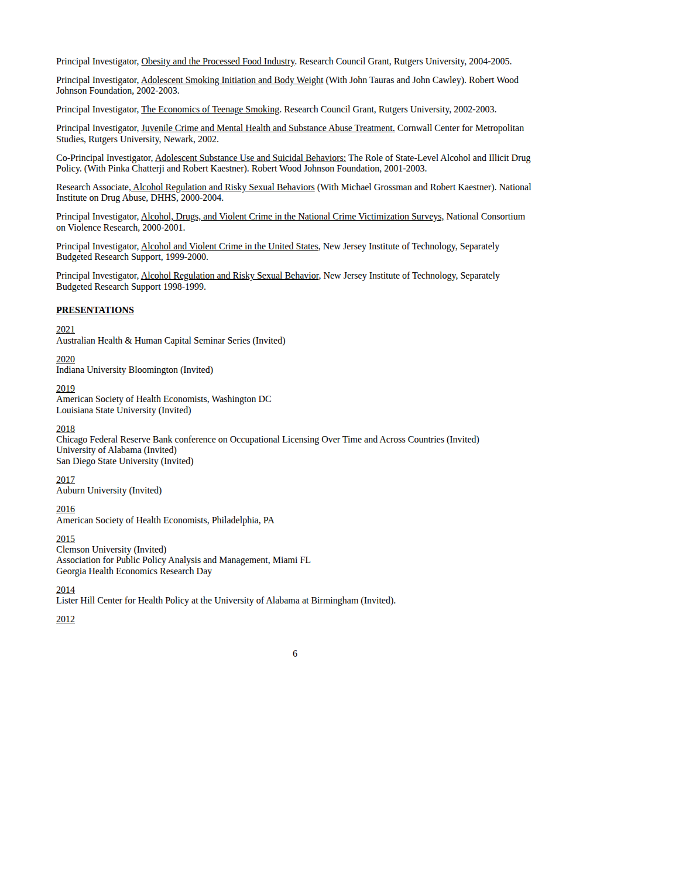Principal Investigator, Obesity and the Processed Food Industry. Research Council Grant, Rutgers University, 2004-2005.
Principal Investigator, Adolescent Smoking Initiation and Body Weight (With John Tauras and John Cawley). Robert Wood Johnson Foundation, 2002-2003.
Principal Investigator, The Economics of Teenage Smoking. Research Council Grant, Rutgers University, 2002-2003.
Principal Investigator, Juvenile Crime and Mental Health and Substance Abuse Treatment. Cornwall Center for Metropolitan Studies, Rutgers University, Newark, 2002.
Co-Principal Investigator, Adolescent Substance Use and Suicidal Behaviors: The Role of State-Level Alcohol and Illicit Drug Policy. (With Pinka Chatterji and Robert Kaestner). Robert Wood Johnson Foundation, 2001-2003.
Research Associate, Alcohol Regulation and Risky Sexual Behaviors (With Michael Grossman and Robert Kaestner). National Institute on Drug Abuse, DHHS, 2000-2004.
Principal Investigator, Alcohol, Drugs, and Violent Crime in the National Crime Victimization Surveys, National Consortium on Violence Research, 2000-2001.
Principal Investigator, Alcohol and Violent Crime in the United States, New Jersey Institute of Technology, Separately Budgeted Research Support, 1999-2000.
Principal Investigator, Alcohol Regulation and Risky Sexual Behavior, New Jersey Institute of Technology, Separately Budgeted Research Support 1998-1999.
PRESENTATIONS
2021
Australian Health & Human Capital Seminar Series (Invited)
2020
Indiana University Bloomington (Invited)
2019
American Society of Health Economists, Washington DC
Louisiana State University (Invited)
2018
Chicago Federal Reserve Bank conference on Occupational Licensing Over Time and Across Countries (Invited)
University of Alabama (Invited)
San Diego State University (Invited)
2017
Auburn University (Invited)
2016
American Society of Health Economists, Philadelphia, PA
2015
Clemson University (Invited)
Association for Public Policy Analysis and Management, Miami FL
Georgia Health Economics Research Day
2014
Lister Hill Center for Health Policy at the University of Alabama at Birmingham (Invited).
2012
6